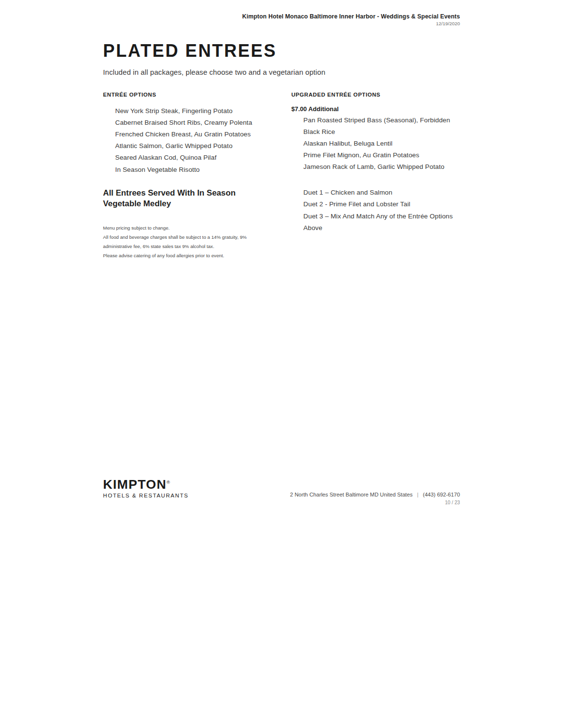Kimpton Hotel Monaco Baltimore Inner Harbor - Weddings & Special Events
12/19/2020
PLATED ENTREES
Included in all packages, please choose two and a vegetarian option
Entrée Options
New York Strip Steak, Fingerling Potato
Cabernet Braised Short Ribs, Creamy Polenta
Frenched Chicken Breast, Au Gratin Potatoes
Atlantic Salmon, Garlic Whipped Potato
Seared Alaskan Cod, Quinoa Pilaf
In Season Vegetable Risotto
All Entrees Served With In Season Vegetable Medley
Menu pricing subject to change.
All food and beverage charges shall be subject to a 14% gratuity, 9% administrative fee, 6% state sales tax 9% alcohol tax.
Please advise catering of any food allergies prior to event.
Upgraded Entrée Options
$7.00 Additional
Pan Roasted Striped Bass (Seasonal), Forbidden Black Rice
Alaskan Halibut, Beluga Lentil
Prime Filet Mignon, Au Gratin Potatoes
Jameson Rack of Lamb, Garlic Whipped Potato
Duet 1 – Chicken and Salmon
Duet 2 - Prime Filet and Lobster Tail
Duet 3 – Mix And Match Any of the Entrée Options Above
KIMPTON®
HOTELS & RESTAURANTS
2 North Charles Street Baltimore MD United States | (443) 692-6170
10 / 23